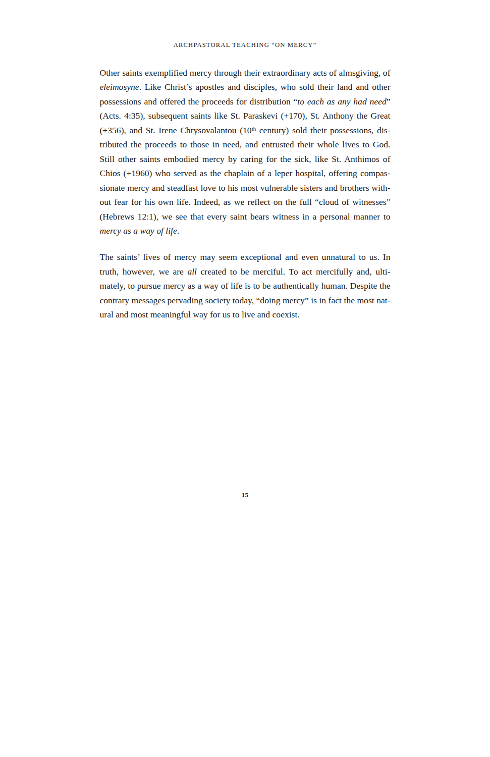Archpastoral Teaching “On Mercy”
Other saints exemplified mercy through their extraordinary acts of almsgiving, of eleimosyne. Like Christ’s apostles and disciples, who sold their land and other possessions and offered the proceeds for distribution “to each as any had need” (Acts. 4:35), subsequent saints like St. Paraskevi (+170), St. Anthony the Great (+356), and St. Irene Chrysovalantou (10th century) sold their possessions, distributed the proceeds to those in need, and entrusted their whole lives to God. Still other saints embodied mercy by caring for the sick, like St. Anthimos of Chios (+1960) who served as the chaplain of a leper hospital, offering compassionate mercy and steadfast love to his most vulnerable sisters and brothers without fear for his own life. Indeed, as we reflect on the full “cloud of witnesses” (Hebrews 12:1), we see that every saint bears witness in a personal manner to mercy as a way of life.
The saints’ lives of mercy may seem exceptional and even unnatural to us. In truth, however, we are all created to be merciful. To act mercifully and, ultimately, to pursue mercy as a way of life is to be authentically human. Despite the contrary messages pervading society today, “doing mercy” is in fact the most natural and most meaningful way for us to live and coexist.
15